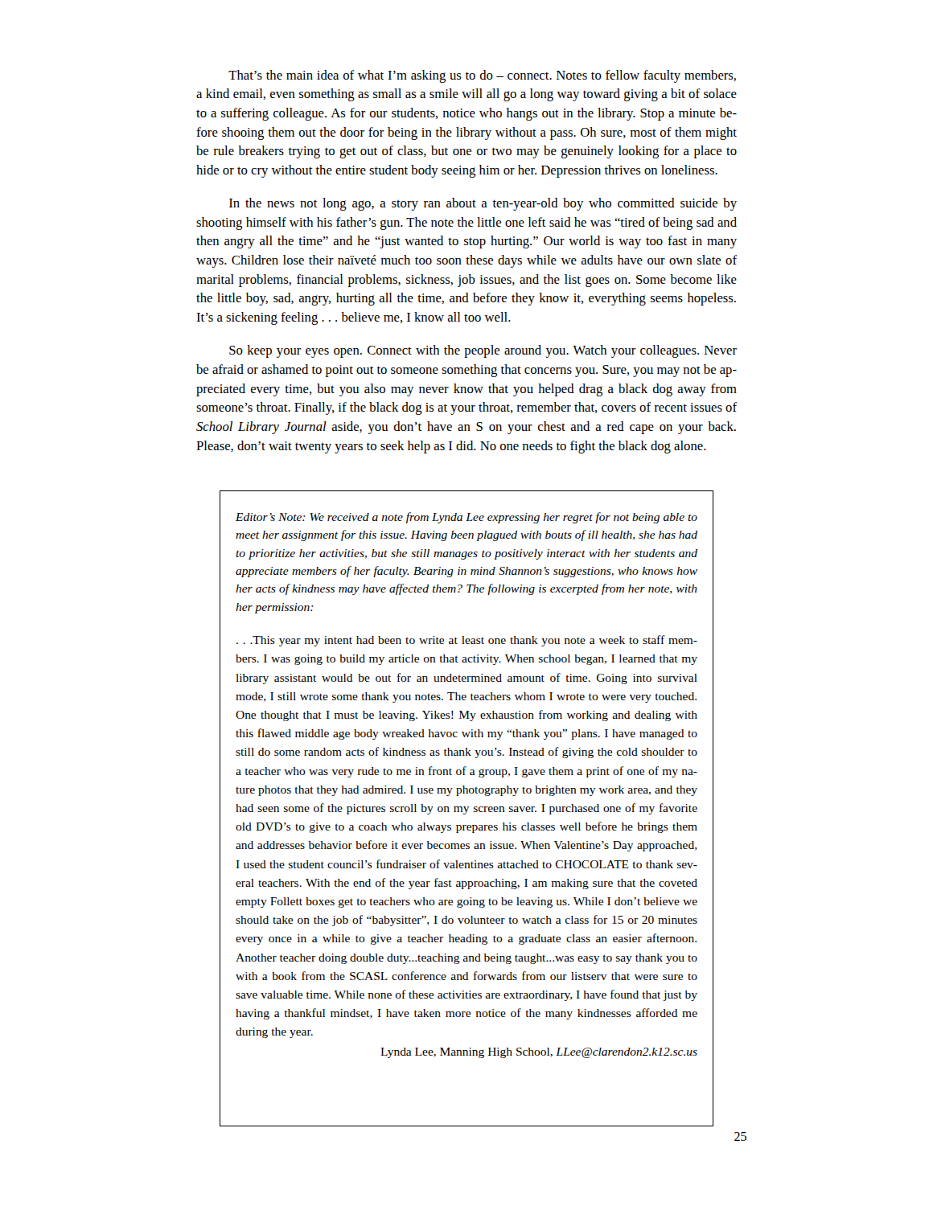That’s the main idea of what I’m asking us to do – connect. Notes to fellow faculty members, a kind email, even something as small as a smile will all go a long way toward giving a bit of solace to a suffering colleague. As for our students, notice who hangs out in the library. Stop a minute before shooing them out the door for being in the library without a pass. Oh sure, most of them might be rule breakers trying to get out of class, but one or two may be genuinely looking for a place to hide or to cry without the entire student body seeing him or her. Depression thrives on loneliness.
In the news not long ago, a story ran about a ten-year-old boy who committed suicide by shooting himself with his father’s gun. The note the little one left said he was “tired of being sad and then angry all the time” and he “just wanted to stop hurting.” Our world is way too fast in many ways. Children lose their naïveté much too soon these days while we adults have our own slate of marital problems, financial problems, sickness, job issues, and the list goes on. Some become like the little boy, sad, angry, hurting all the time, and before they know it, everything seems hopeless. It’s a sickening feeling . . . believe me, I know all too well.
So keep your eyes open. Connect with the people around you. Watch your colleagues. Never be afraid or ashamed to point out to someone something that concerns you. Sure, you may not be appreciated every time, but you also may never know that you helped drag a black dog away from someone’s throat. Finally, if the black dog is at your throat, remember that, covers of recent issues of School Library Journal aside, you don’t have an S on your chest and a red cape on your back. Please, don’t wait twenty years to seek help as I did. No one needs to fight the black dog alone.
Editor’s Note: We received a note from Lynda Lee expressing her regret for not being able to meet her assignment for this issue. Having been plagued with bouts of ill health, she has had to prioritize her activities, but she still manages to positively interact with her students and appreciate members of her faculty. Bearing in mind Shannon’s suggestions, who knows how her acts of kindness may have affected them? The following is excerpted from her note, with her permission:
. . .This year my intent had been to write at least one thank you note a week to staff members. I was going to build my article on that activity. When school began, I learned that my library assistant would be out for an undetermined amount of time. Going into survival mode, I still wrote some thank you notes. The teachers whom I wrote to were very touched. One thought that I must be leaving. Yikes! My exhaustion from working and dealing with this flawed middle age body wreaked havoc with my “thank you” plans. I have managed to still do some random acts of kindness as thank you’s. Instead of giving the cold shoulder to a teacher who was very rude to me in front of a group, I gave them a print of one of my nature photos that they had admired. I use my photography to brighten my work area, and they had seen some of the pictures scroll by on my screen saver. I purchased one of my favorite old DVD’s to give to a coach who always prepares his classes well before he brings them and addresses behavior before it ever becomes an issue. When Valentine’s Day approached, I used the student council’s fundraiser of valentines attached to CHOCOLATE to thank several teachers. With the end of the year fast approaching, I am making sure that the coveted empty Follett boxes get to teachers who are going to be leaving us. While I don’t believe we should take on the job of “babysitter”, I do volunteer to watch a class for 15 or 20 minutes every once in a while to give a teacher heading to a graduate class an easier afternoon. Another teacher doing double duty...teaching and being taught...was easy to say thank you to with a book from the SCASL conference and forwards from our listserv that were sure to save valuable time. While none of these activities are extraordinary, I have found that just by having a thankful mindset, I have taken more notice of the many kindnesses afforded me during the year.
Lynda Lee, Manning High School, LLee@clarendon2.k12.sc.us
25